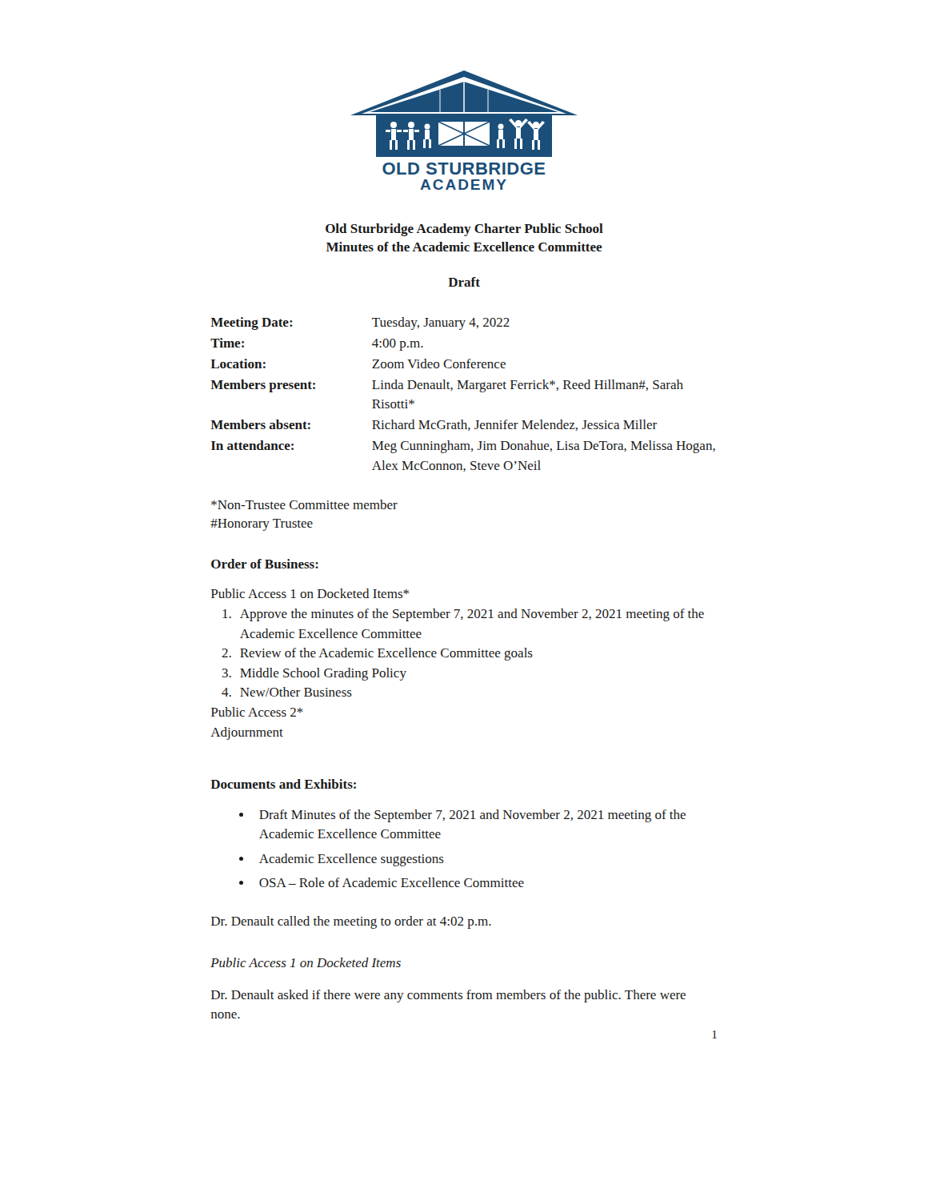OLD STURBRIDGE ACADEMY
Old Sturbridge Academy Charter Public School
Minutes of the Academic Excellence Committee
Draft
| Meeting Date: | Tuesday, January 4, 2022 |
| Time: | 4:00 p.m. |
| Location: | Zoom Video Conference |
| Members present: | Linda Denault, Margaret Ferrick*, Reed Hillman#, Sarah Risotti* |
| Members absent: | Richard McGrath, Jennifer Melendez, Jessica Miller |
| In attendance: | Meg Cunningham, Jim Donahue, Lisa DeTora, Melissa Hogan, Alex McConnon, Steve O’Neil |
*Non-Trustee Committee member
#Honorary Trustee
Order of Business:
Public Access 1 on Docketed Items*
Approve the minutes of the September 7, 2021 and November 2, 2021 meeting of the Academic Excellence Committee
Review of the Academic Excellence Committee goals
Middle School Grading Policy
New/Other Business
Public Access 2*
Adjournment
Documents and Exhibits:
Draft Minutes of the September 7, 2021 and November 2, 2021 meeting of the Academic Excellence Committee
Academic Excellence suggestions
OSA – Role of Academic Excellence Committee
Dr. Denault called the meeting to order at 4:02 p.m.
Public Access 1 on Docketed Items
Dr. Denault asked if there were any comments from members of the public. There were none.
1